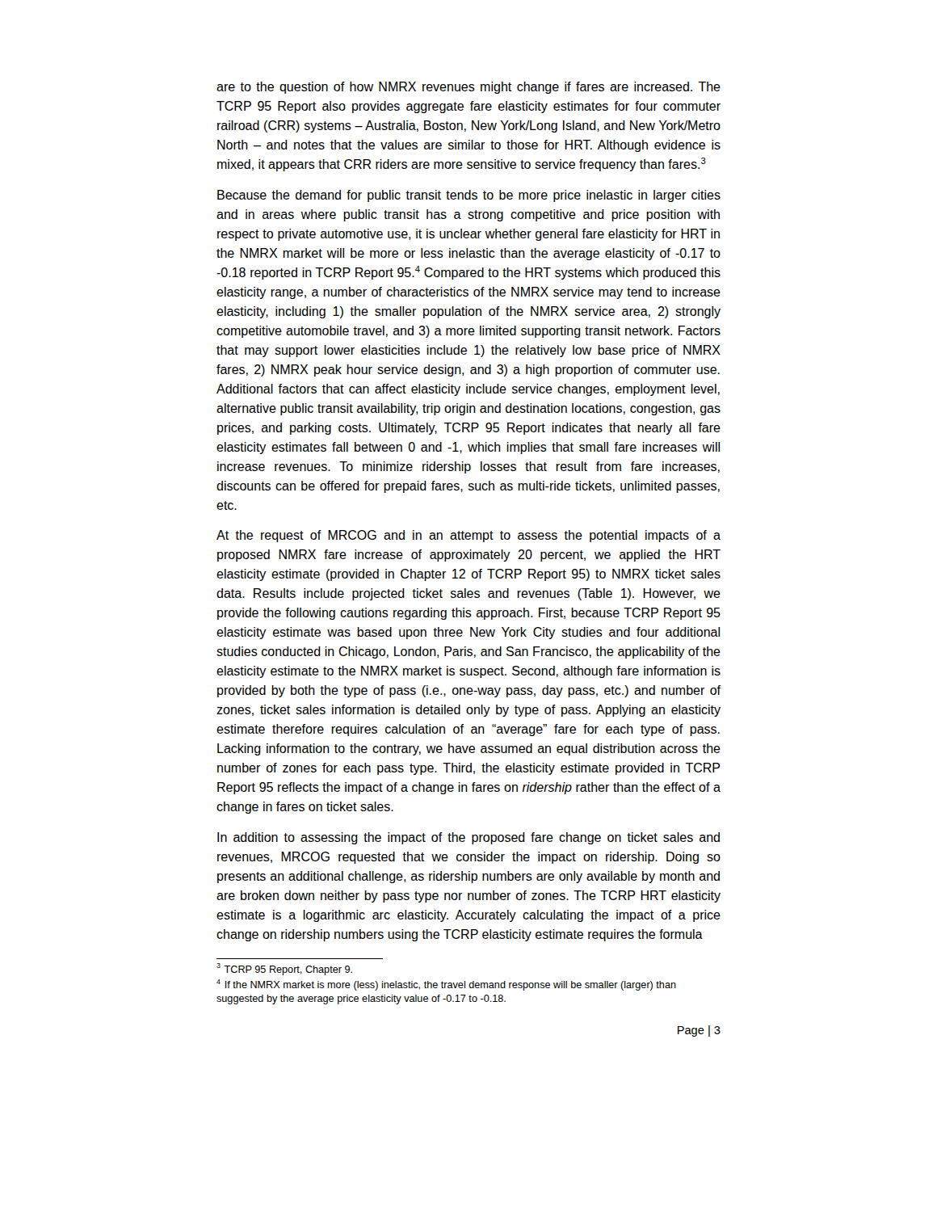are to the question of how NMRX revenues might change if fares are increased. The TCRP 95 Report also provides aggregate fare elasticity estimates for four commuter railroad (CRR) systems – Australia, Boston, New York/Long Island, and New York/Metro North – and notes that the values are similar to those for HRT. Although evidence is mixed, it appears that CRR riders are more sensitive to service frequency than fares.3
Because the demand for public transit tends to be more price inelastic in larger cities and in areas where public transit has a strong competitive and price position with respect to private automotive use, it is unclear whether general fare elasticity for HRT in the NMRX market will be more or less inelastic than the average elasticity of -0.17 to -0.18 reported in TCRP Report 95.4 Compared to the HRT systems which produced this elasticity range, a number of characteristics of the NMRX service may tend to increase elasticity, including 1) the smaller population of the NMRX service area, 2) strongly competitive automobile travel, and 3) a more limited supporting transit network. Factors that may support lower elasticities include 1) the relatively low base price of NMRX fares, 2) NMRX peak hour service design, and 3) a high proportion of commuter use. Additional factors that can affect elasticity include service changes, employment level, alternative public transit availability, trip origin and destination locations, congestion, gas prices, and parking costs. Ultimately, TCRP 95 Report indicates that nearly all fare elasticity estimates fall between 0 and -1, which implies that small fare increases will increase revenues. To minimize ridership losses that result from fare increases, discounts can be offered for prepaid fares, such as multi-ride tickets, unlimited passes, etc.
At the request of MRCOG and in an attempt to assess the potential impacts of a proposed NMRX fare increase of approximately 20 percent, we applied the HRT elasticity estimate (provided in Chapter 12 of TCRP Report 95) to NMRX ticket sales data. Results include projected ticket sales and revenues (Table 1). However, we provide the following cautions regarding this approach. First, because TCRP Report 95 elasticity estimate was based upon three New York City studies and four additional studies conducted in Chicago, London, Paris, and San Francisco, the applicability of the elasticity estimate to the NMRX market is suspect. Second, although fare information is provided by both the type of pass (i.e., one-way pass, day pass, etc.) and number of zones, ticket sales information is detailed only by type of pass. Applying an elasticity estimate therefore requires calculation of an “average” fare for each type of pass. Lacking information to the contrary, we have assumed an equal distribution across the number of zones for each pass type. Third, the elasticity estimate provided in TCRP Report 95 reflects the impact of a change in fares on ridership rather than the effect of a change in fares on ticket sales.
In addition to assessing the impact of the proposed fare change on ticket sales and revenues, MRCOG requested that we consider the impact on ridership. Doing so presents an additional challenge, as ridership numbers are only available by month and are broken down neither by pass type nor number of zones. The TCRP HRT elasticity estimate is a logarithmic arc elasticity. Accurately calculating the impact of a price change on ridership numbers using the TCRP elasticity estimate requires the formula
3 TCRP 95 Report, Chapter 9.
4 If the NMRX market is more (less) inelastic, the travel demand response will be smaller (larger) than suggested by the average price elasticity value of -0.17 to -0.18.
Page | 3